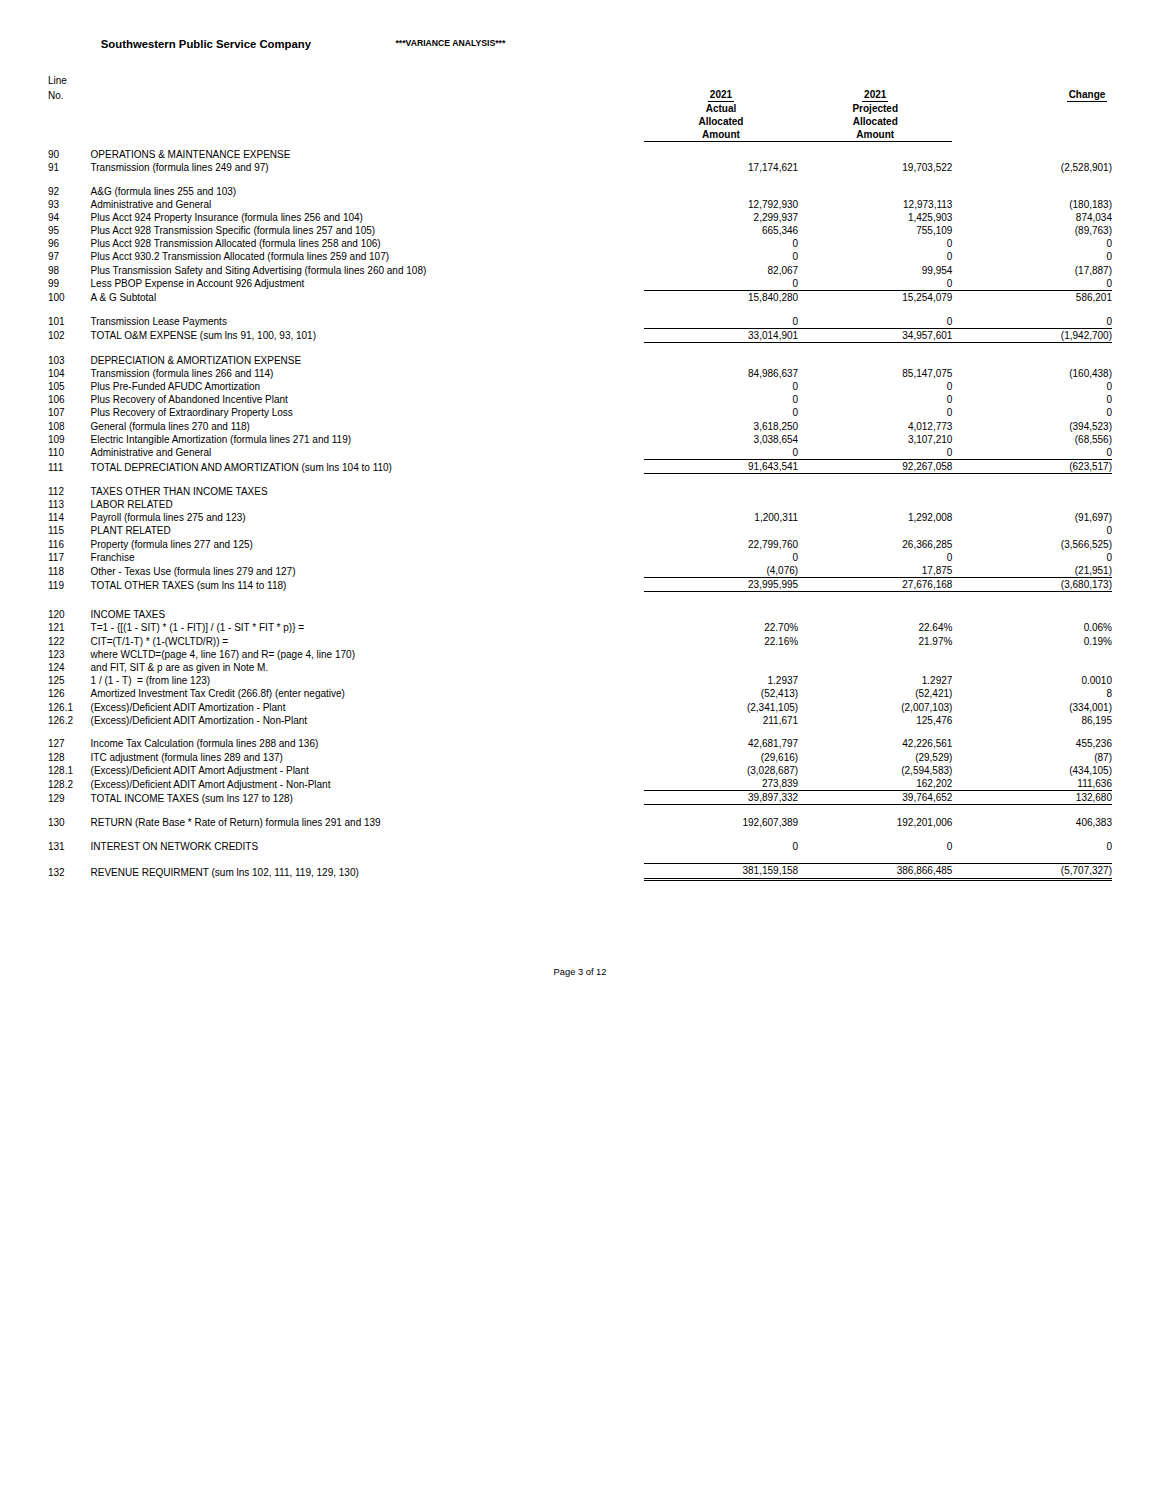Southwestern Public Service Company ***VARIANCE ANALYSIS***
| Line | | | | |
| No. | | 2021 | 2021 | Change |
| | | Actual | Projected | |
| | | Allocated | Allocated | |
| | | Amount | Amount | |
| 90 | OPERATIONS & MAINTENANCE EXPENSE | | | |
| 91 | Transmission (formula lines 249 and 97) | 17,174,621 | 19,703,522 | (2,528,901) |
| 92 | A&G (formula lines 255 and 103) | | | |
| 93 | Administrative and General | 12,792,930 | 12,973,113 | (180,183) |
| 94 | Plus Acct 924 Property Insurance (formula lines 256 and 104) | 2,299,937 | 1,425,903 | 874,034 |
| 95 | Plus Acct 928 Transmission Specific (formula lines 257 and 105) | 665,346 | 755,109 | (89,763) |
| 96 | Plus Acct 928 Transmission Allocated (formula lines 258 and 106) | 0 | 0 | 0 |
| 97 | Plus Acct 930.2 Transmission Allocated (formula lines 259 and 107) | 0 | 0 | 0 |
| 98 | Plus Transmission Safety and Siting Advertising (formula lines 260 and 108) | 82,067 | 99,954 | (17,887) |
| 99 | Less PBOP Expense in Account 926 Adjustment | 0 | 0 | 0 |
| 100 | A & G Subtotal | 15,840,280 | 15,254,079 | 586,201 |
| 101 | Transmission Lease Payments | 0 | 0 | 0 |
| 102 | TOTAL O&M EXPENSE (sum lns 91, 100, 93, 101) | 33,014,901 | 34,957,601 | (1,942,700) |
| 103 | DEPRECIATION & AMORTIZATION EXPENSE | | | |
| 104 | Transmission (formula lines 266 and 114) | 84,986,637 | 85,147,075 | (160,438) |
| 105 | Plus Pre-Funded AFUDC Amortization | 0 | 0 | 0 |
| 106 | Plus Recovery of Abandoned Incentive Plant | 0 | 0 | 0 |
| 107 | Plus Recovery of Extraordinary Property Loss | 0 | 0 | 0 |
| 108 | General (formula lines 270 and 118) | 3,618,250 | 4,012,773 | (394,523) |
| 109 | Electric Intangible Amortization (formula lines 271 and 119) | 3,038,654 | 3,107,210 | (68,556) |
| 110 | Administrative and General | 0 | 0 | 0 |
| 111 | TOTAL DEPRECIATION AND AMORTIZATION (sum lns 104 to 110) | 91,643,541 | 92,267,058 | (623,517) |
| 112 | TAXES OTHER THAN INCOME TAXES | | | |
| 113 | LABOR RELATED | | | |
| 114 | Payroll (formula lines 275 and 123) | 1,200,311 | 1,292,008 | (91,697) |
| 115 | PLANT RELATED | | | 0 |
| 116 | Property (formula lines 277 and 125) | 22,799,760 | 26,366,285 | (3,566,525) |
| 117 | Franchise | 0 | 0 | 0 |
| 118 | Other - Texas Use (formula lines 279 and 127) | (4,076) | 17,875 | (21,951) |
| 119 | TOTAL OTHER TAXES (sum lns 114 to 118) | 23,995,995 | 27,676,168 | (3,680,173) |
| 120 | INCOME TAXES | | | |
| 121 | T=1 - {[(1 - SIT) * (1 - FIT)] / (1 - SIT * FIT * p)} = | 22.70% | 22.64% | 0.06% |
| 122 | CIT=(T/1-T) * (1-(WCLTD/R)) = | 22.16% | 21.97% | 0.19% |
| 123 | where WCLTD=(page 4, line 167) and R= (page 4, line 170) | | | |
| 124 | and FIT, SIT & p are as given in Note M. | | | |
| 125 | 1 / (1 - T) = (from line 123) | 1.2937 | 1.2927 | 0.0010 |
| 126 | Amortized Investment Tax Credit (266.8f) (enter negative) | (52,413) | (52,421) | 8 |
| 126.1 | (Excess)/Deficient ADIT Amortization - Plant | (2,341,105) | (2,007,103) | (334,001) |
| 126.2 | (Excess)/Deficient ADIT Amortization - Non-Plant | 211,671 | 125,476 | 86,195 |
| 127 | Income Tax Calculation (formula lines 288 and 136) | 42,681,797 | 42,226,561 | 455,236 |
| 128 | ITC adjustment (formula lines 289 and 137) | (29,616) | (29,529) | (87) |
| 128.1 | (Excess)/Deficient ADIT Amort Adjustment - Plant | (3,028,687) | (2,594,583) | (434,105) |
| 128.2 | (Excess)/Deficient ADIT Amort Adjustment - Non-Plant | 273,839 | 162,202 | 111,636 |
| 129 | TOTAL INCOME TAXES (sum lns 127 to 128) | 39,897,332 | 39,764,652 | 132,680 |
| 130 | RETURN (Rate Base * Rate of Return) formula lines 291 and 139 | 192,607,389 | 192,201,006 | 406,383 |
| 131 | INTEREST ON NETWORK CREDITS | 0 | 0 | 0 |
| 132 | REVENUE REQUIRMENT (sum lns 102, 111, 119, 129, 130) | 381,159,158 | 386,866,485 | (5,707,327) |
Page 3 of 12